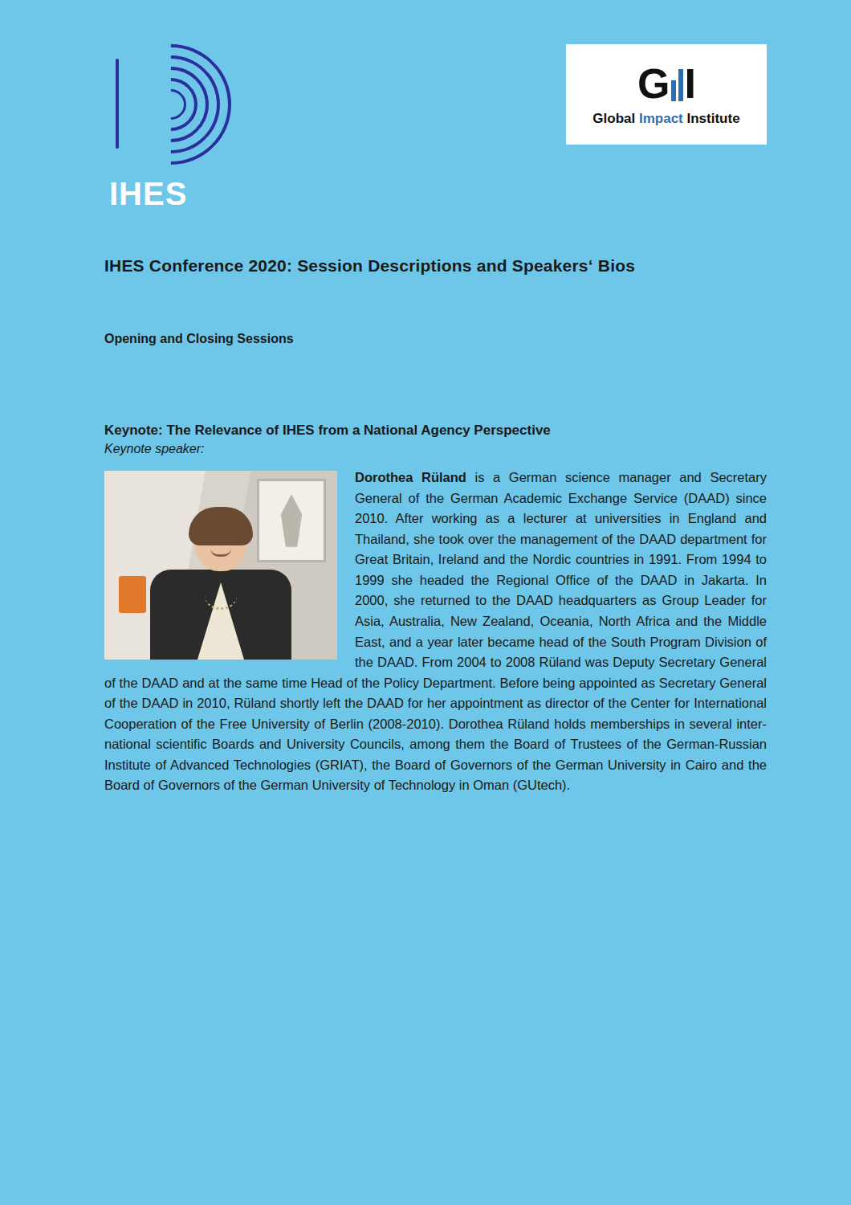IHES
G I
Global Impact Institute
IHES Conference 2020: Session Descriptions and Speakers‘ Bios
Opening and Closing Sessions
Keynote: The Relevance of IHES from a National Agency Perspective
Keynote speaker:
Dorothea Rüland is a German science manager and Secretary General of the German Academic Exchange Service (DAAD) since 2010. After working as a lecturer at universities in England and Thailand, she took over the management of the DAAD department for Great Britain, Ireland and the Nordic countries in 1991. From 1994 to 1999 she headed the Regional Office of the DAAD in Jakarta. In 2000, she returned to the DAAD headquarters as Group Leader for Asia, Australia, New Zealand, Oceania, North Africa and the Middle East, and a year later became head of the South Program Division of the DAAD. From 2004 to 2008 Rüland was Deputy Secretary General of the DAAD and at the same time Head of the Policy Department. Before being appointed as Secretary General of the DAAD in 2010, Rüland shortly left the DAAD for her appointment as director of the Center for International Cooperation of the Free University of Berlin (2008-2010). Dorothea Rüland holds memberships in several international scientific Boards and University Councils, among them the Board of Trustees of the German-Russian Institute of Advanced Technologies (GRIAT), the Board of Governors of the German University in Cairo and the Board of Governors of the German University of Technology in Oman (GUtech).